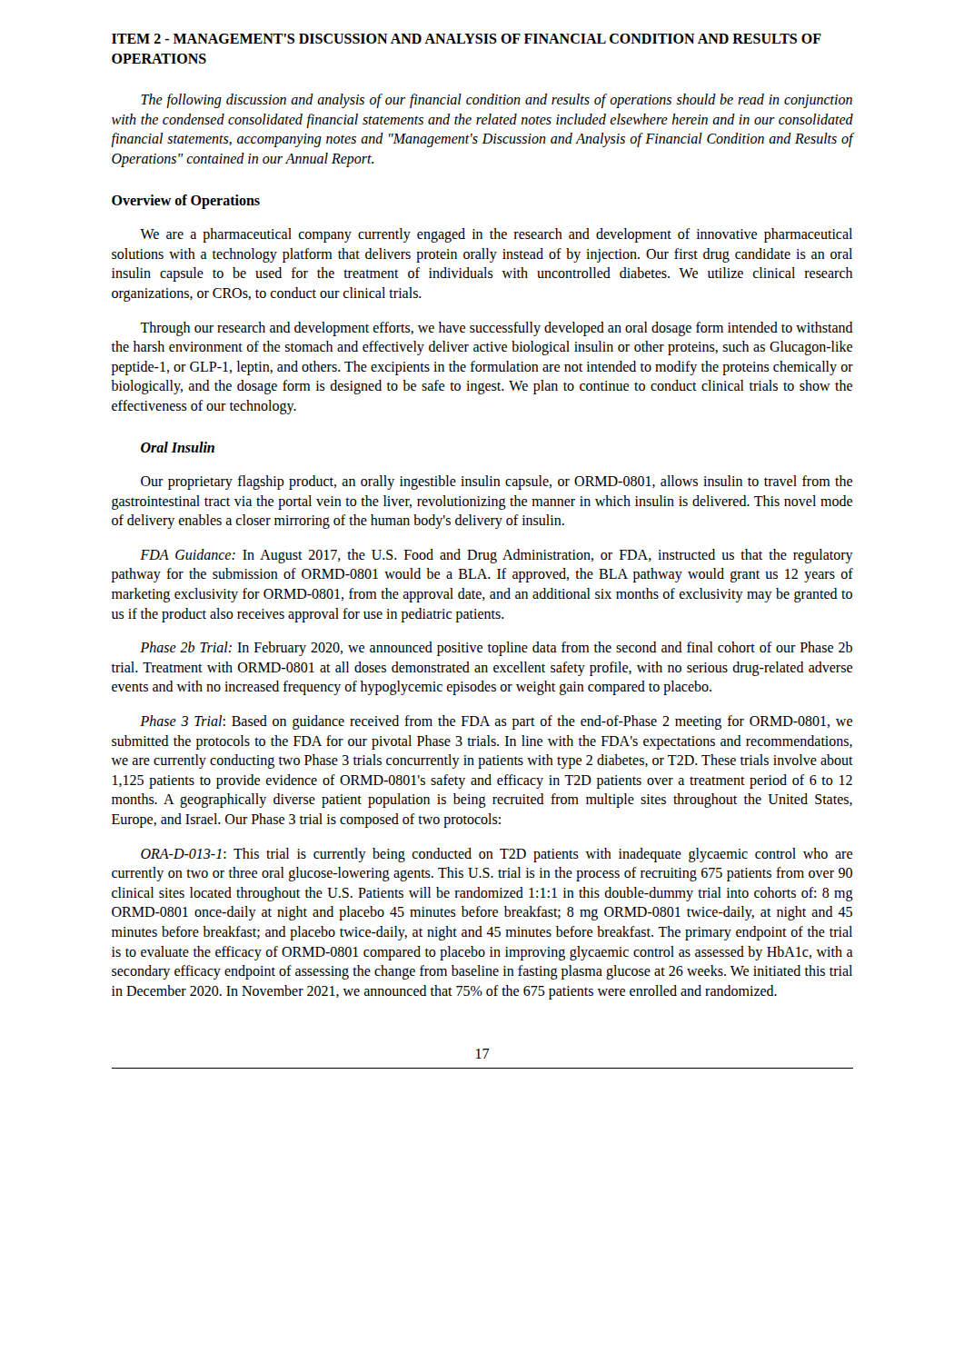ITEM 2 - MANAGEMENT'S DISCUSSION AND ANALYSIS OF FINANCIAL CONDITION AND RESULTS OF OPERATIONS
The following discussion and analysis of our financial condition and results of operations should be read in conjunction with the condensed consolidated financial statements and the related notes included elsewhere herein and in our consolidated financial statements, accompanying notes and "Management's Discussion and Analysis of Financial Condition and Results of Operations" contained in our Annual Report.
Overview of Operations
We are a pharmaceutical company currently engaged in the research and development of innovative pharmaceutical solutions with a technology platform that delivers protein orally instead of by injection. Our first drug candidate is an oral insulin capsule to be used for the treatment of individuals with uncontrolled diabetes. We utilize clinical research organizations, or CROs, to conduct our clinical trials.
Through our research and development efforts, we have successfully developed an oral dosage form intended to withstand the harsh environment of the stomach and effectively deliver active biological insulin or other proteins, such as Glucagon-like peptide-1, or GLP-1, leptin, and others. The excipients in the formulation are not intended to modify the proteins chemically or biologically, and the dosage form is designed to be safe to ingest. We plan to continue to conduct clinical trials to show the effectiveness of our technology.
Oral Insulin
Our proprietary flagship product, an orally ingestible insulin capsule, or ORMD-0801, allows insulin to travel from the gastrointestinal tract via the portal vein to the liver, revolutionizing the manner in which insulin is delivered. This novel mode of delivery enables a closer mirroring of the human body's delivery of insulin.
FDA Guidance: In August 2017, the U.S. Food and Drug Administration, or FDA, instructed us that the regulatory pathway for the submission of ORMD-0801 would be a BLA. If approved, the BLA pathway would grant us 12 years of marketing exclusivity for ORMD-0801, from the approval date, and an additional six months of exclusivity may be granted to us if the product also receives approval for use in pediatric patients.
Phase 2b Trial: In February 2020, we announced positive topline data from the second and final cohort of our Phase 2b trial. Treatment with ORMD-0801 at all doses demonstrated an excellent safety profile, with no serious drug-related adverse events and with no increased frequency of hypoglycemic episodes or weight gain compared to placebo.
Phase 3 Trial: Based on guidance received from the FDA as part of the end-of-Phase 2 meeting for ORMD-0801, we submitted the protocols to the FDA for our pivotal Phase 3 trials. In line with the FDA's expectations and recommendations, we are currently conducting two Phase 3 trials concurrently in patients with type 2 diabetes, or T2D. These trials involve about 1,125 patients to provide evidence of ORMD-0801's safety and efficacy in T2D patients over a treatment period of 6 to 12 months. A geographically diverse patient population is being recruited from multiple sites throughout the United States, Europe, and Israel. Our Phase 3 trial is composed of two protocols:
ORA-D-013-1: This trial is currently being conducted on T2D patients with inadequate glycaemic control who are currently on two or three oral glucose-lowering agents. This U.S. trial is in the process of recruiting 675 patients from over 90 clinical sites located throughout the U.S. Patients will be randomized 1:1:1 in this double-dummy trial into cohorts of: 8 mg ORMD-0801 once-daily at night and placebo 45 minutes before breakfast; 8 mg ORMD-0801 twice-daily, at night and 45 minutes before breakfast; and placebo twice-daily, at night and 45 minutes before breakfast. The primary endpoint of the trial is to evaluate the efficacy of ORMD-0801 compared to placebo in improving glycaemic control as assessed by HbA1c, with a secondary efficacy endpoint of assessing the change from baseline in fasting plasma glucose at 26 weeks. We initiated this trial in December 2020. In November 2021, we announced that 75% of the 675 patients were enrolled and randomized.
17